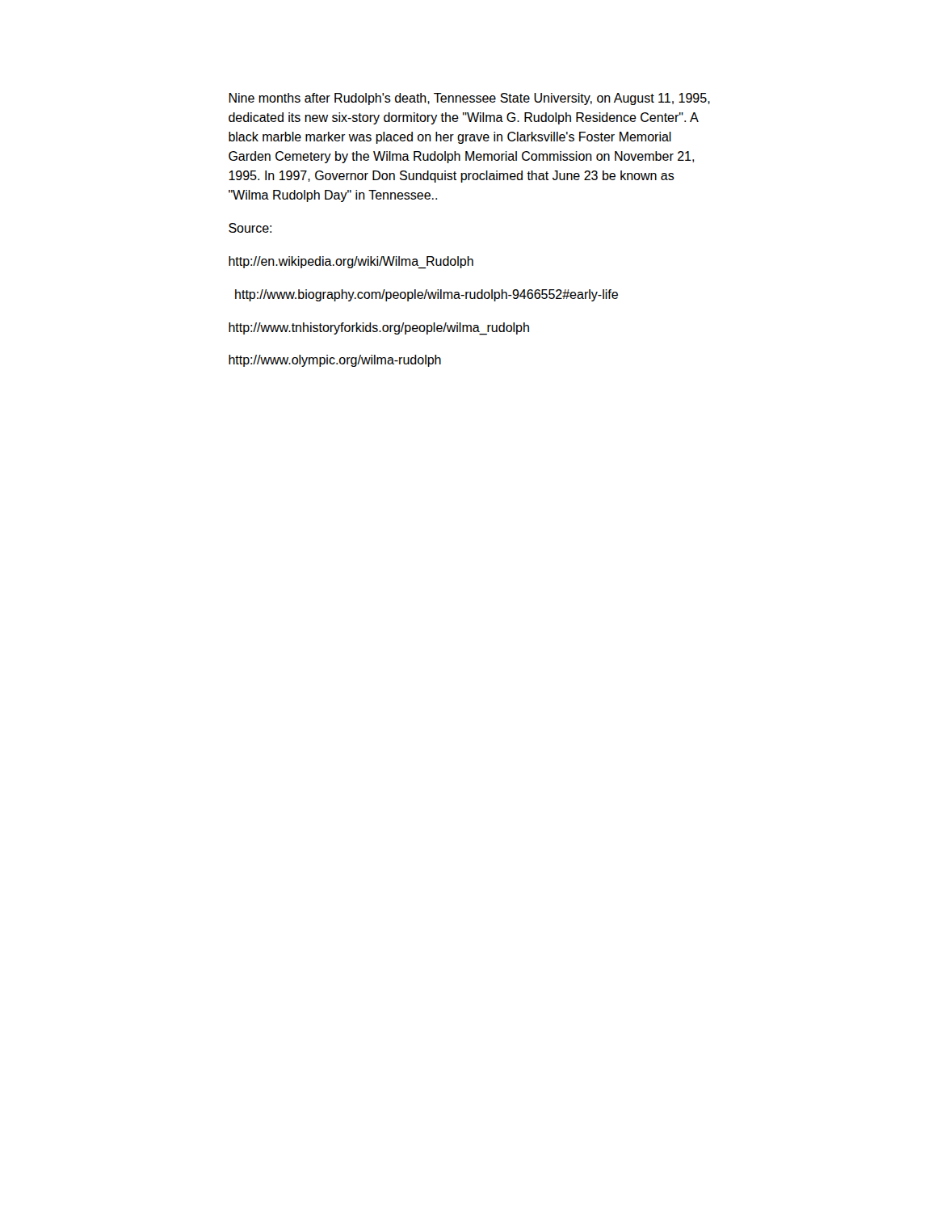Nine months after Rudolph's death, Tennessee State University, on August 11, 1995, dedicated its new six-story dormitory the "Wilma G. Rudolph Residence Center". A black marble marker was placed on her grave in Clarksville's Foster Memorial Garden Cemetery by the Wilma Rudolph Memorial Commission on November 21, 1995. In 1997, Governor Don Sundquist proclaimed that June 23 be known as "Wilma Rudolph Day" in Tennessee..
Source:
http://en.wikipedia.org/wiki/Wilma_Rudolph
http://www.biography.com/people/wilma-rudolph-9466552#early-life
http://www.tnhistoryforkids.org/people/wilma_rudolph
http://www.olympic.org/wilma-rudolph